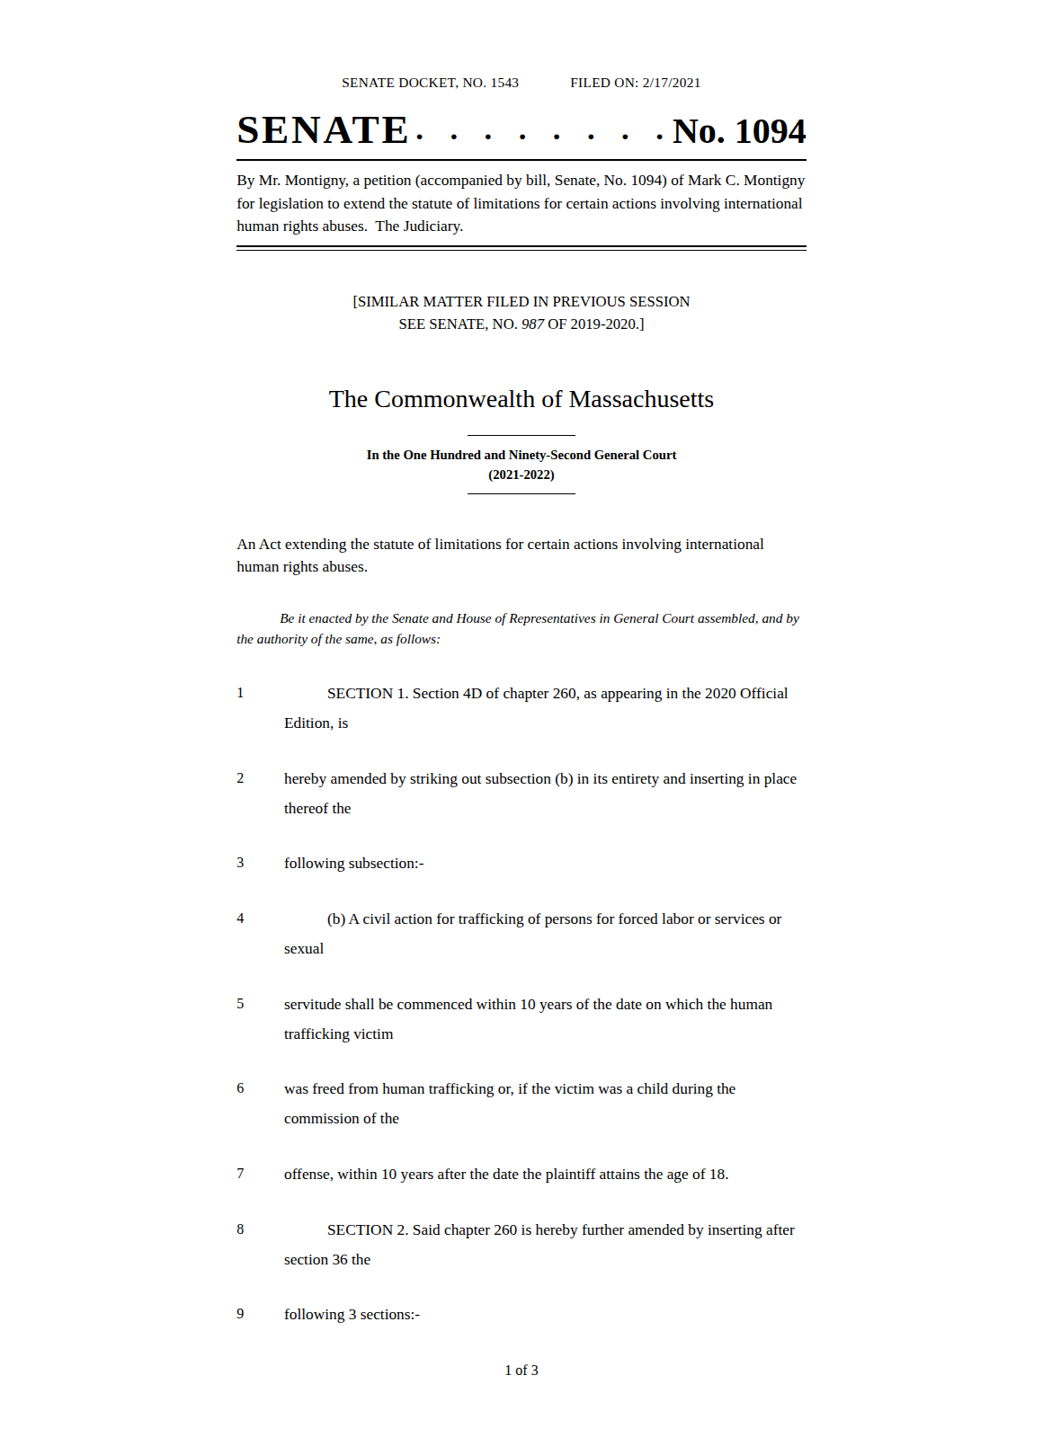SENATE DOCKET, NO. 1543 FILED ON: 2/17/2021
SENATE . . . . . . . . . . . . . . . No. 1094
By Mr. Montigny, a petition (accompanied by bill, Senate, No. 1094) of Mark C. Montigny for legislation to extend the statute of limitations for certain actions involving international human rights abuses. The Judiciary.
[SIMILAR MATTER FILED IN PREVIOUS SESSION
SEE SENATE, NO. 987 OF 2019-2020.]
The Commonwealth of Massachusetts
In the One Hundred and Ninety-Second General Court
(2021-2022)
An Act extending the statute of limitations for certain actions involving international human rights abuses.
Be it enacted by the Senate and House of Representatives in General Court assembled, and by the authority of the same, as follows:
SECTION 1. Section 4D of chapter 260, as appearing in the 2020 Official Edition, is
hereby amended by striking out subsection (b) in its entirety and inserting in place thereof the
following subsection:-
(b) A civil action for trafficking of persons for forced labor or services or sexual
servitude shall be commenced within 10 years of the date on which the human trafficking victim
was freed from human trafficking or, if the victim was a child during the commission of the
offense, within 10 years after the date the plaintiff attains the age of 18.
SECTION 2. Said chapter 260 is hereby further amended by inserting after section 36 the
following 3 sections:-
1 of 3